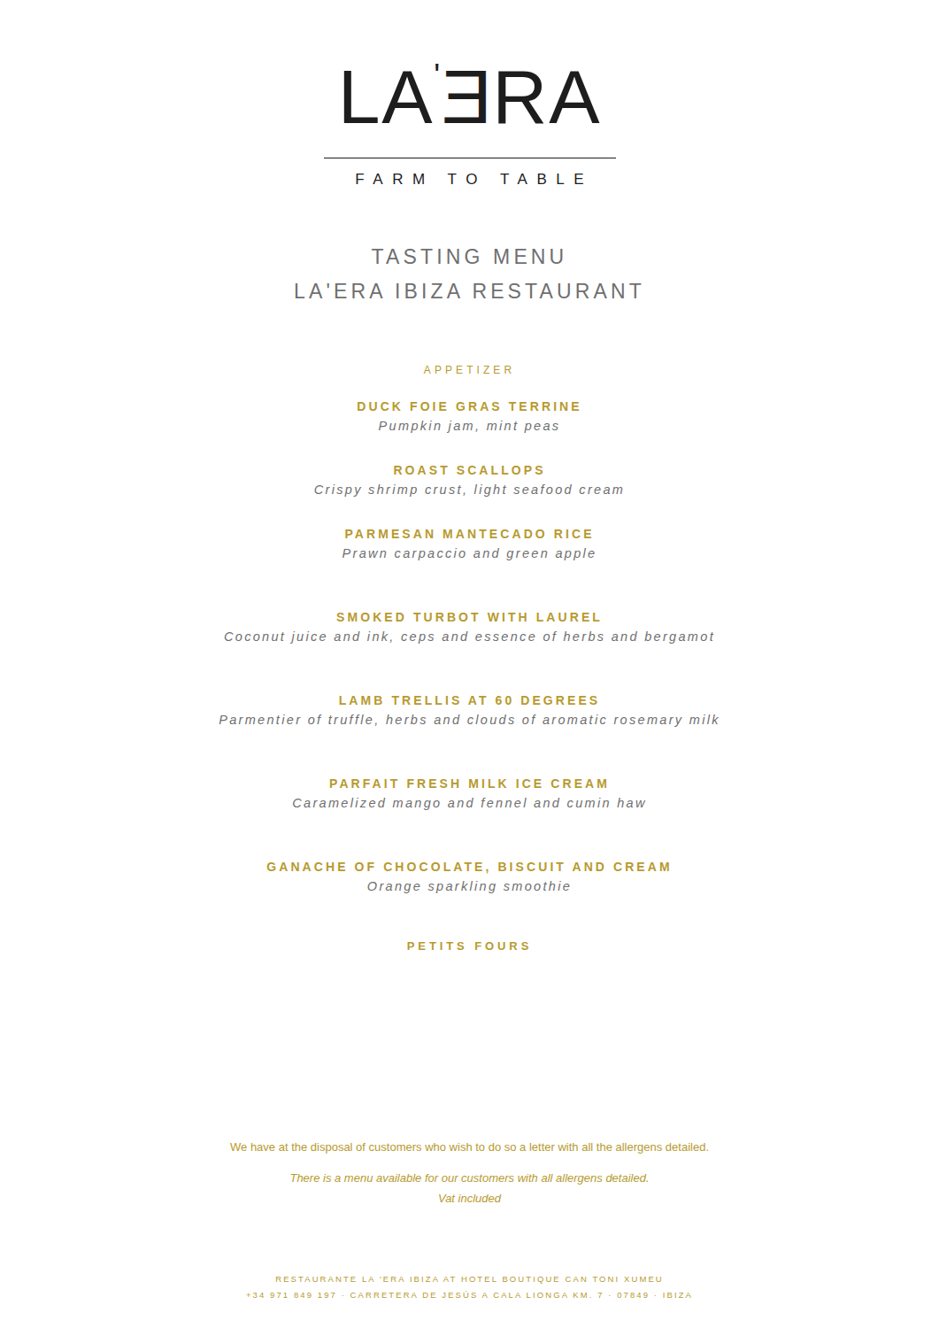LA'ERA
Farm to Table
Tasting Menu
La'Era Ibiza Restaurant
Appetizer
Duck Foie Gras Terrine
Pumpkin jam, mint peas
Roast Scallops
Crispy shrimp crust, light seafood cream
Parmesan Mantecado Rice
Prawn carpaccio and green apple
Smoked Turbot with Laurel
Coconut juice and ink, ceps and essence of herbs and bergamot
Lamb Trellis at 60 Degrees
Parmentier of truffle, herbs and clouds of aromatic rosemary milk
Parfait Fresh Milk Ice Cream
Caramelized mango and fennel and cumin haw
Ganache of Chocolate, Biscuit and Cream
Orange sparkling smoothie
Petits Fours
We have at the disposal of customers who wish to do so a letter with all the allergens detailed.
There is a menu available for our customers with all allergens detailed. Vat included
Restaurante La 'Era Ibiza at Hotel Boutique Can Toni Xumeu
+34 971 849 197 · Carretera de Jesús a Cala Lionga Km. 7 · 07849 · Ibiza